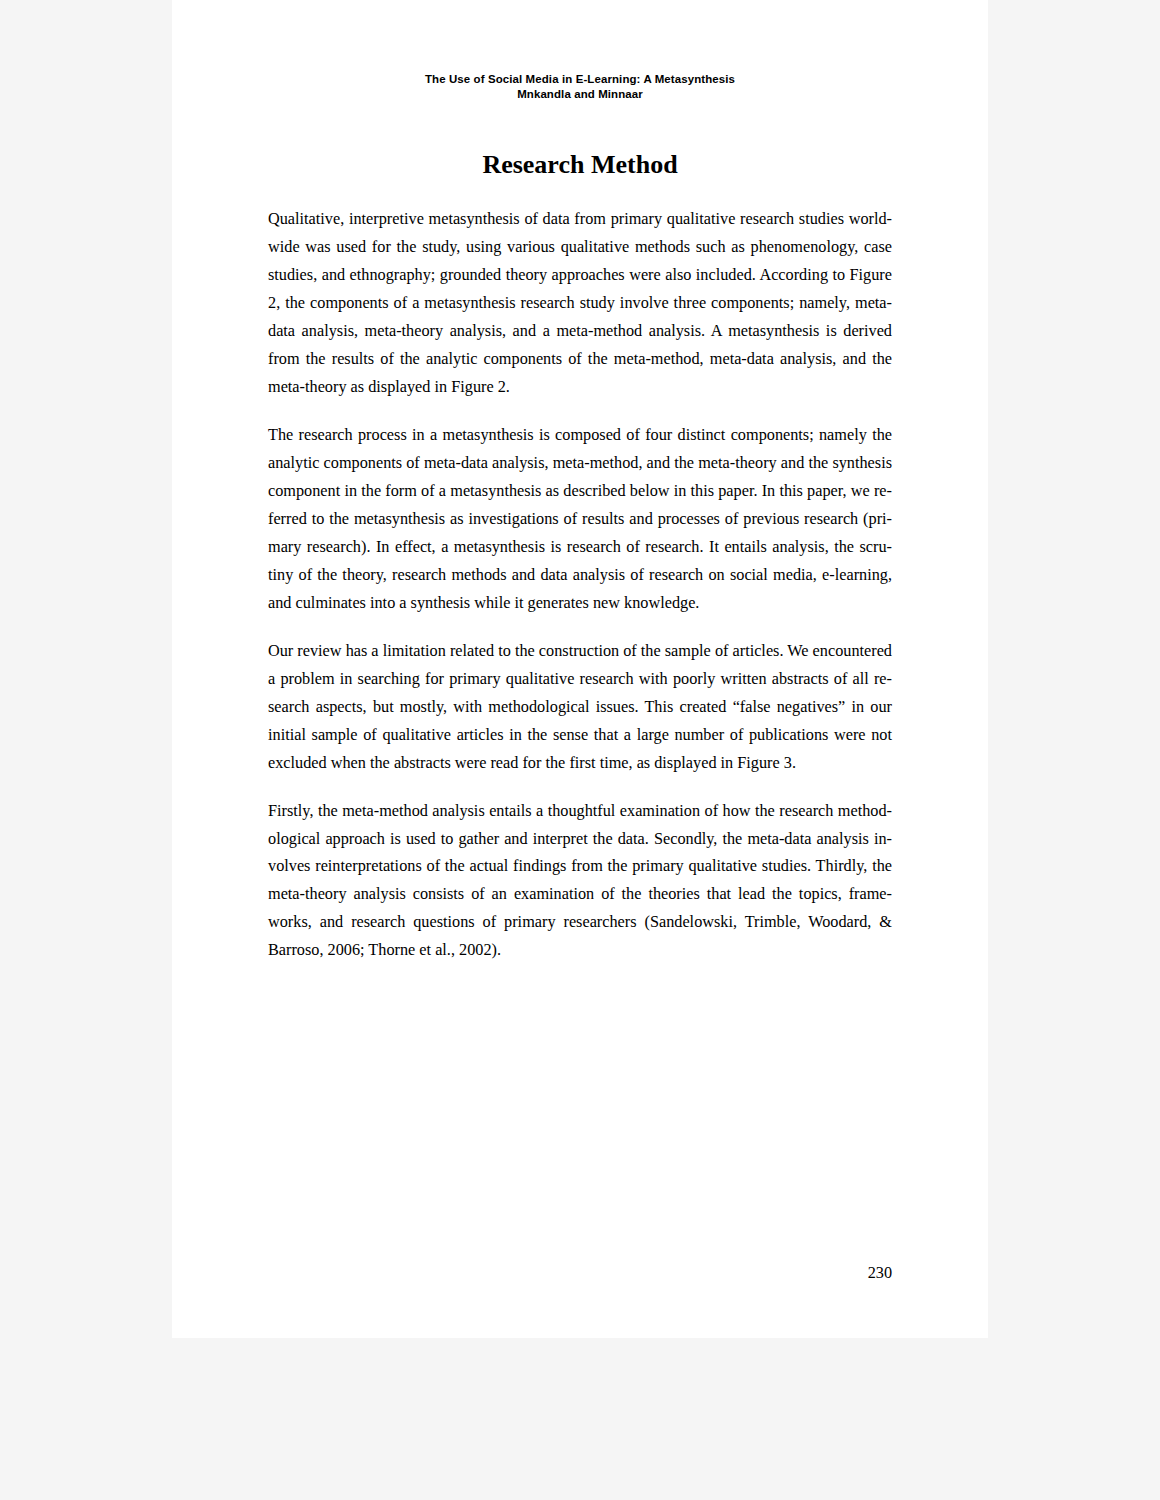The Use of Social Media in E-Learning: A Metasynthesis
Mnkandla and Minnaar
Research Method
Qualitative, interpretive metasynthesis of data from primary qualitative research studies worldwide was used for the study, using various qualitative methods such as phenomenology, case studies, and ethnography; grounded theory approaches were also included. According to Figure 2, the components of a metasynthesis research study involve three components; namely, meta-data analysis, meta-theory analysis, and a meta-method analysis. A metasynthesis is derived from the results of the analytic components of the meta-method, meta-data analysis, and the meta-theory as displayed in Figure 2.
The research process in a metasynthesis is composed of four distinct components; namely the analytic components of meta-data analysis, meta-method, and the meta-theory and the synthesis component in the form of a metasynthesis as described below in this paper. In this paper, we referred to the metasynthesis as investigations of results and processes of previous research (primary research). In effect, a metasynthesis is research of research. It entails analysis, the scrutiny of the theory, research methods and data analysis of research on social media, e-learning, and culminates into a synthesis while it generates new knowledge.
Our review has a limitation related to the construction of the sample of articles. We encountered a problem in searching for primary qualitative research with poorly written abstracts of all research aspects, but mostly, with methodological issues. This created “false negatives” in our initial sample of qualitative articles in the sense that a large number of publications were not excluded when the abstracts were read for the first time, as displayed in Figure 3.
Firstly, the meta-method analysis entails a thoughtful examination of how the research methodological approach is used to gather and interpret the data. Secondly, the meta-data analysis involves reinterpretations of the actual findings from the primary qualitative studies. Thirdly, the meta-theory analysis consists of an examination of the theories that lead the topics, frameworks, and research questions of primary researchers (Sandelowski, Trimble, Woodard, & Barroso, 2006; Thorne et al., 2002).
230